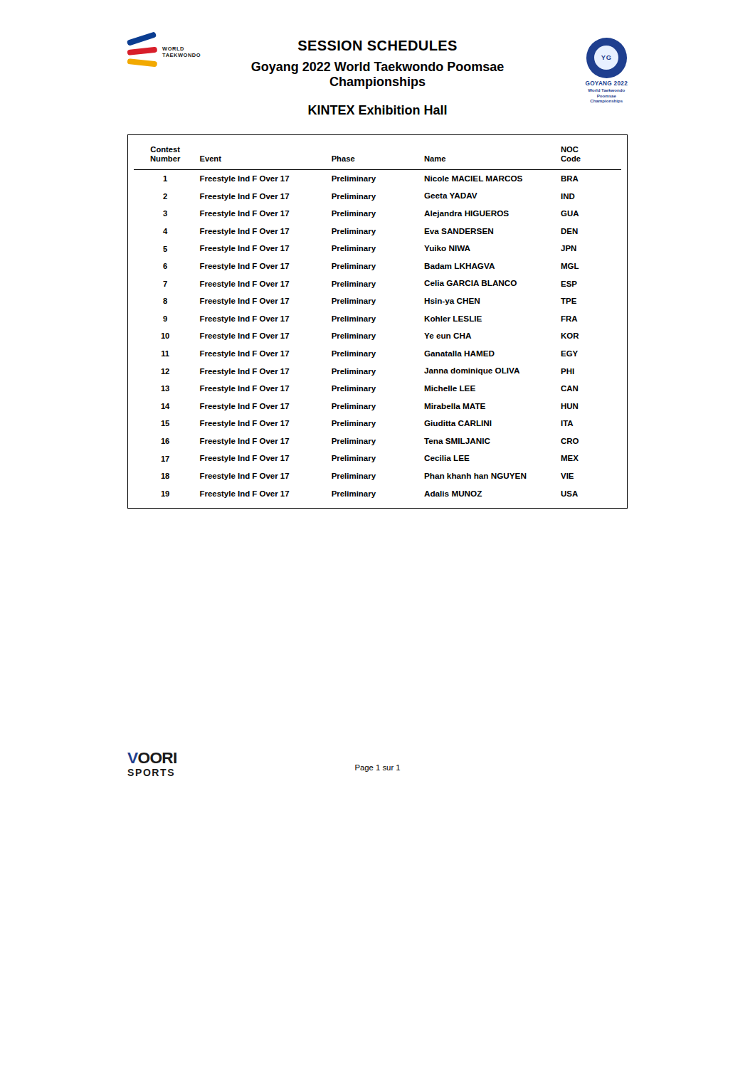WORLD
TAEKWONDO
GOYANG 2022 World Taekwondo
Poomsae
Championships
SESSION SCHEDULES
Goyang 2022 World Taekwondo Poomsae Championships
KINTEX Exhibition Hall
| Contest Number | Event | Phase | Name | NOC Code |
| --- | --- | --- | --- | --- |
| 1 | Freestyle Ind F Over 17 | Preliminary | Nicole MACIEL MARCOS | BRA |
| 2 | Freestyle Ind F Over 17 | Preliminary | Geeta YADAV | IND |
| 3 | Freestyle Ind F Over 17 | Preliminary | Alejandra HIGUEROS | GUA |
| 4 | Freestyle Ind F Over 17 | Preliminary | Eva SANDERSEN | DEN |
| 5 | Freestyle Ind F Over 17 | Preliminary | Yuiko NIWA | JPN |
| 6 | Freestyle Ind F Over 17 | Preliminary | Badam LKHAGVA | MGL |
| 7 | Freestyle Ind F Over 17 | Preliminary | Celia GARCIA BLANCO | ESP |
| 8 | Freestyle Ind F Over 17 | Preliminary | Hsin-ya CHEN | TPE |
| 9 | Freestyle Ind F Over 17 | Preliminary | Kohler LESLIE | FRA |
| 10 | Freestyle Ind F Over 17 | Preliminary | Ye eun CHA | KOR |
| 11 | Freestyle Ind F Over 17 | Preliminary | Ganatalla HAMED | EGY |
| 12 | Freestyle Ind F Over 17 | Preliminary | Janna dominique OLIVA | PHI |
| 13 | Freestyle Ind F Over 17 | Preliminary | Michelle LEE | CAN |
| 14 | Freestyle Ind F Over 17 | Preliminary | Mirabella MATE | HUN |
| 15 | Freestyle Ind F Over 17 | Preliminary | Giuditta CARLINI | ITA |
| 16 | Freestyle Ind F Over 17 | Preliminary | Tena SMILJANIC | CRO |
| 17 | Freestyle Ind F Over 17 | Preliminary | Cecilia LEE | MEX |
| 18 | Freestyle Ind F Over 17 | Preliminary | Phan khanh han NGUYEN | VIE |
| 19 | Freestyle Ind F Over 17 | Preliminary | Adalis MUNOZ | USA |
VOORI
SPORTS
Page 1 sur 1